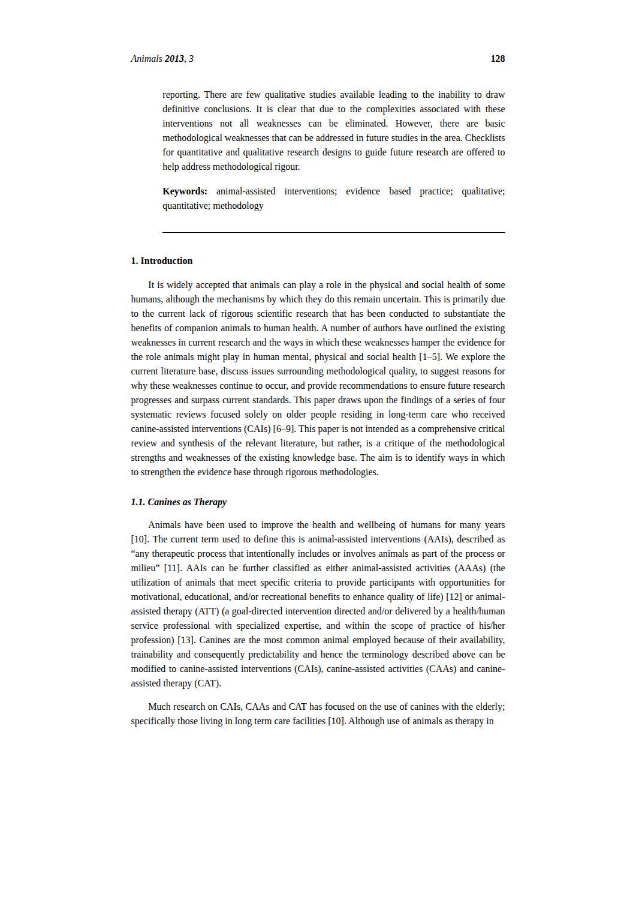Animals 2013, 3 128
reporting. There are few qualitative studies available leading to the inability to draw definitive conclusions. It is clear that due to the complexities associated with these interventions not all weaknesses can be eliminated. However, there are basic methodological weaknesses that can be addressed in future studies in the area. Checklists for quantitative and qualitative research designs to guide future research are offered to help address methodological rigour.
Keywords: animal-assisted interventions; evidence based practice; qualitative; quantitative; methodology
1. Introduction
It is widely accepted that animals can play a role in the physical and social health of some humans, although the mechanisms by which they do this remain uncertain. This is primarily due to the current lack of rigorous scientific research that has been conducted to substantiate the benefits of companion animals to human health. A number of authors have outlined the existing weaknesses in current research and the ways in which these weaknesses hamper the evidence for the role animals might play in human mental, physical and social health [1–5]. We explore the current literature base, discuss issues surrounding methodological quality, to suggest reasons for why these weaknesses continue to occur, and provide recommendations to ensure future research progresses and surpass current standards. This paper draws upon the findings of a series of four systematic reviews focused solely on older people residing in long-term care who received canine-assisted interventions (CAIs) [6–9]. This paper is not intended as a comprehensive critical review and synthesis of the relevant literature, but rather, is a critique of the methodological strengths and weaknesses of the existing knowledge base. The aim is to identify ways in which to strengthen the evidence base through rigorous methodologies.
1.1. Canines as Therapy
Animals have been used to improve the health and wellbeing of humans for many years [10]. The current term used to define this is animal-assisted interventions (AAIs), described as “any therapeutic process that intentionally includes or involves animals as part of the process or milieu” [11]. AAIs can be further classified as either animal-assisted activities (AAAs) (the utilization of animals that meet specific criteria to provide participants with opportunities for motivational, educational, and/or recreational benefits to enhance quality of life) [12] or animal-assisted therapy (ATT) (a goal-directed intervention directed and/or delivered by a health/human service professional with specialized expertise, and within the scope of practice of his/her profession) [13]. Canines are the most common animal employed because of their availability, trainability and consequently predictability and hence the terminology described above can be modified to canine-assisted interventions (CAIs), canine-assisted activities (CAAs) and canine-assisted therapy (CAT).
Much research on CAIs, CAAs and CAT has focused on the use of canines with the elderly; specifically those living in long term care facilities [10]. Although use of animals as therapy in